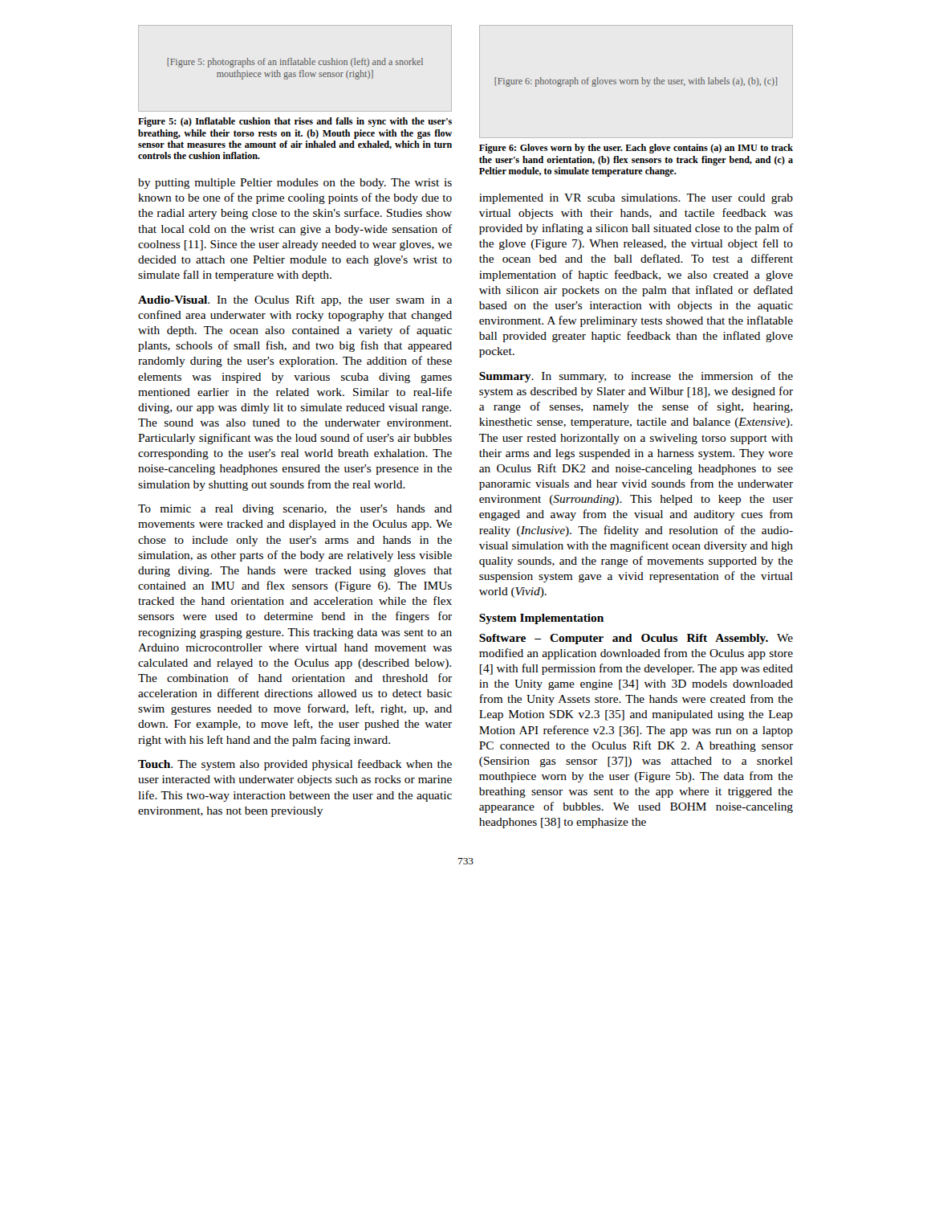[Figure 5: photographs of an inflatable cushion (left) and a snorkel mouthpiece with gas flow sensor (right)]
Figure 5: (a) Inflatable cushion that rises and falls in sync with the user's breathing, while their torso rests on it. (b) Mouth piece with the gas flow sensor that measures the amount of air inhaled and exhaled, which in turn controls the cushion inflation.
by putting multiple Peltier modules on the body. The wrist is known to be one of the prime cooling points of the body due to the radial artery being close to the skin's surface. Studies show that local cold on the wrist can give a body-wide sensation of coolness [11]. Since the user already needed to wear gloves, we decided to attach one Peltier module to each glove's wrist to simulate fall in temperature with depth.
Audio-Visual. In the Oculus Rift app, the user swam in a confined area underwater with rocky topography that changed with depth. The ocean also contained a variety of aquatic plants, schools of small fish, and two big fish that appeared randomly during the user's exploration. The addition of these elements was inspired by various scuba diving games mentioned earlier in the related work. Similar to real-life diving, our app was dimly lit to simulate reduced visual range. The sound was also tuned to the underwater environment. Particularly significant was the loud sound of user's air bubbles corresponding to the user's real world breath exhalation. The noise-canceling headphones ensured the user's presence in the simulation by shutting out sounds from the real world.
To mimic a real diving scenario, the user's hands and movements were tracked and displayed in the Oculus app. We chose to include only the user's arms and hands in the simulation, as other parts of the body are relatively less visible during diving. The hands were tracked using gloves that contained an IMU and flex sensors (Figure 6). The IMUs tracked the hand orientation and acceleration while the flex sensors were used to determine bend in the fingers for recognizing grasping gesture. This tracking data was sent to an Arduino microcontroller where virtual hand movement was calculated and relayed to the Oculus app (described below). The combination of hand orientation and threshold for acceleration in different directions allowed us to detect basic swim gestures needed to move forward, left, right, up, and down. For example, to move left, the user pushed the water right with his left hand and the palm facing inward.
Touch. The system also provided physical feedback when the user interacted with underwater objects such as rocks or marine life. This two-way interaction between the user and the aquatic environment, has not been previously
[Figure 6: photograph of gloves worn by the user, with labels (a), (b), (c)]
Figure 6: Gloves worn by the user. Each glove contains (a) an IMU to track the user's hand orientation, (b) flex sensors to track finger bend, and (c) a Peltier module, to simulate temperature change.
implemented in VR scuba simulations. The user could grab virtual objects with their hands, and tactile feedback was provided by inflating a silicon ball situated close to the palm of the glove (Figure 7). When released, the virtual object fell to the ocean bed and the ball deflated. To test a different implementation of haptic feedback, we also created a glove with silicon air pockets on the palm that inflated or deflated based on the user's interaction with objects in the aquatic environment. A few preliminary tests showed that the inflatable ball provided greater haptic feedback than the inflated glove pocket.
Summary. In summary, to increase the immersion of the system as described by Slater and Wilbur [18], we designed for a range of senses, namely the sense of sight, hearing, kinesthetic sense, temperature, tactile and balance (Extensive). The user rested horizontally on a swiveling torso support with their arms and legs suspended in a harness system. They wore an Oculus Rift DK2 and noise-canceling headphones to see panoramic visuals and hear vivid sounds from the underwater environment (Surrounding). This helped to keep the user engaged and away from the visual and auditory cues from reality (Inclusive). The fidelity and resolution of the audio-visual simulation with the magnificent ocean diversity and high quality sounds, and the range of movements supported by the suspension system gave a vivid representation of the virtual world (Vivid).
System Implementation
Software – Computer and Oculus Rift Assembly. We modified an application downloaded from the Oculus app store [4] with full permission from the developer. The app was edited in the Unity game engine [34] with 3D models downloaded from the Unity Assets store. The hands were created from the Leap Motion SDK v2.3 [35] and manipulated using the Leap Motion API reference v2.3 [36]. The app was run on a laptop PC connected to the Oculus Rift DK 2. A breathing sensor (Sensirion gas sensor [37]) was attached to a snorkel mouthpiece worn by the user (Figure 5b). The data from the breathing sensor was sent to the app where it triggered the appearance of bubbles. We used BOHM noise-canceling headphones [38] to emphasize the
733